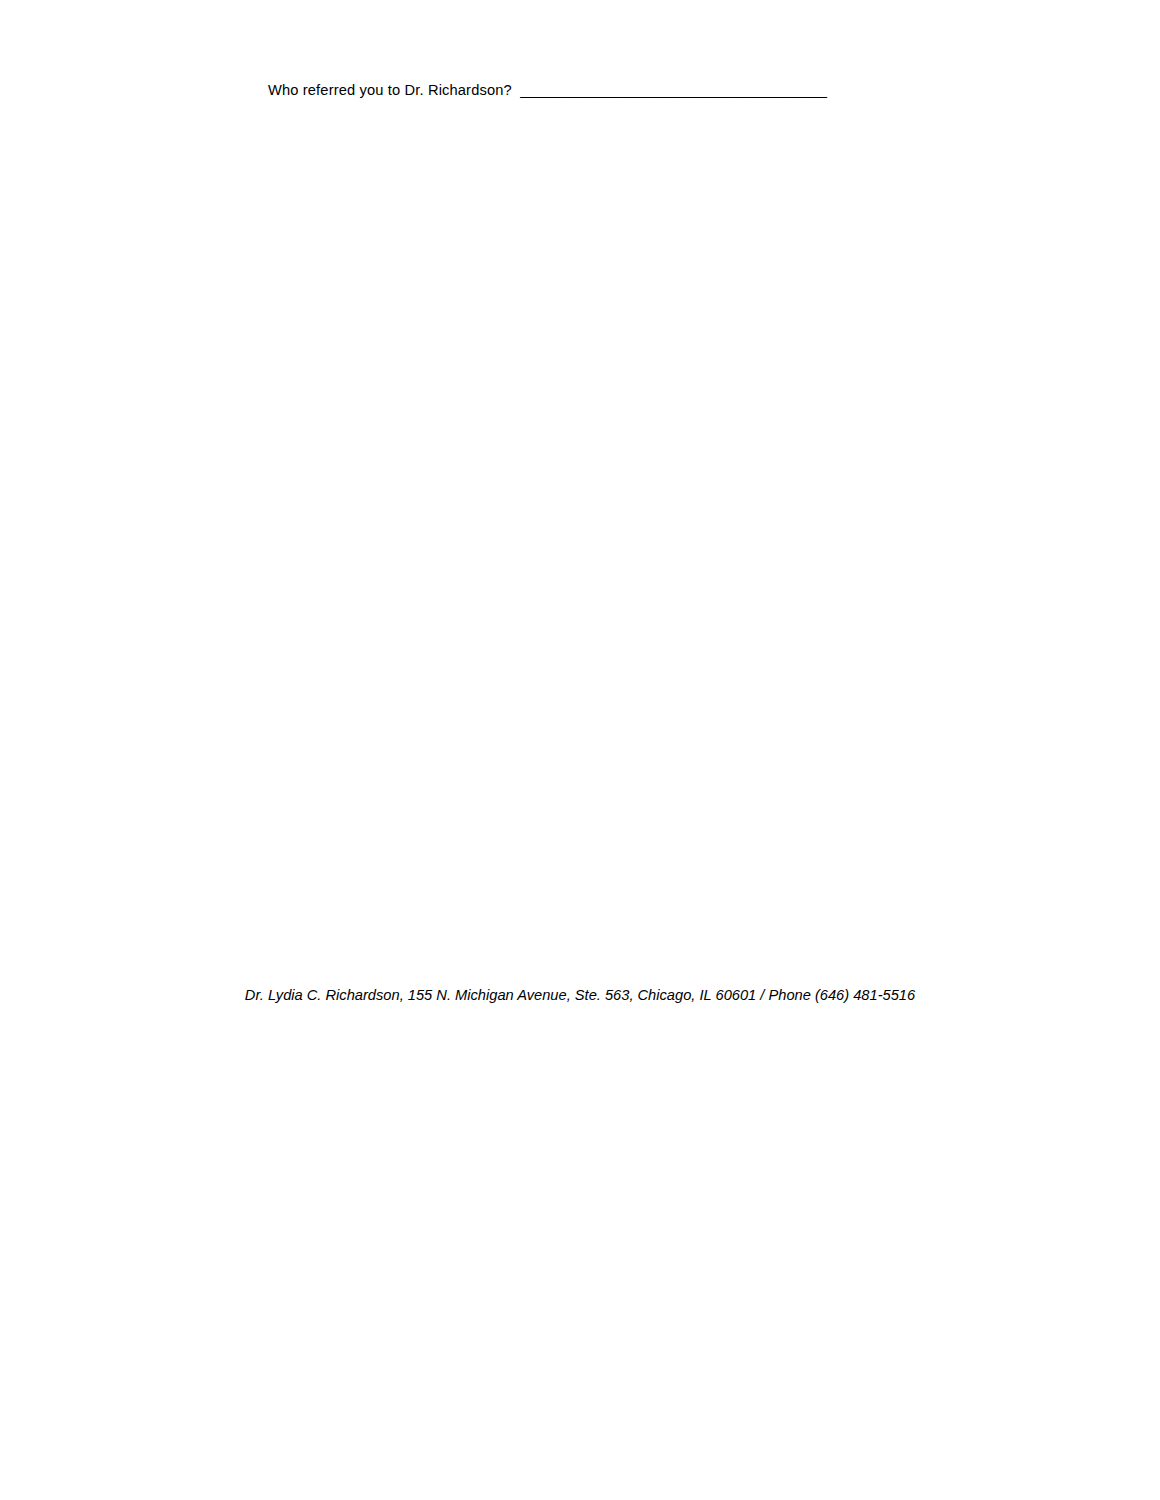Who referred you to Dr. Richardson? _______________________________________
Dr. Lydia C. Richardson, 155 N. Michigan Avenue, Ste. 563, Chicago, IL 60601 / Phone (646) 481-5516